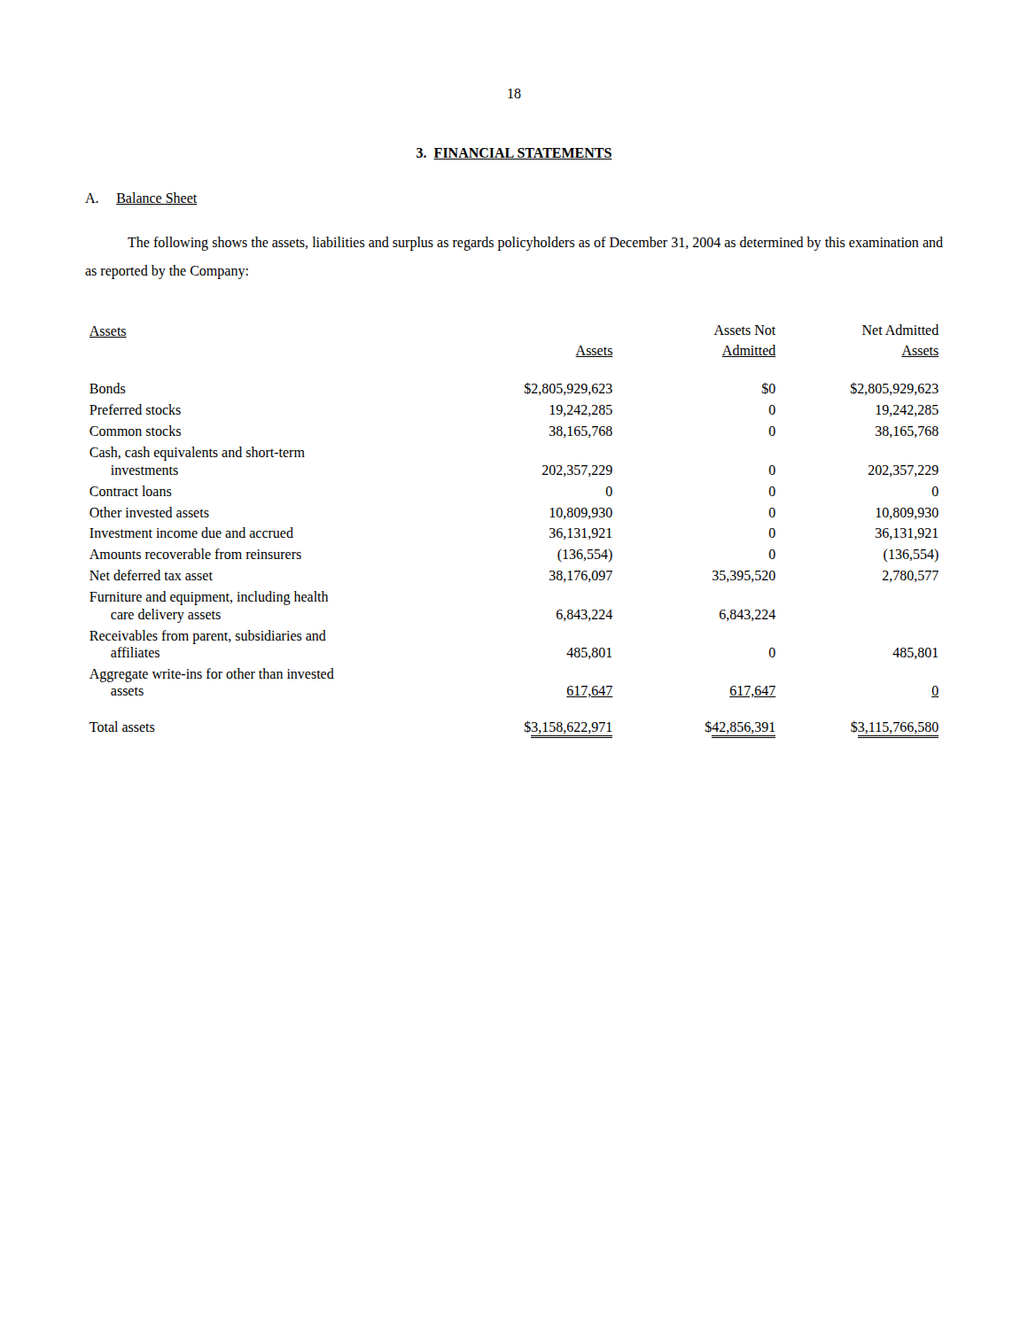18
3. FINANCIAL STATEMENTS
A. Balance Sheet
The following shows the assets, liabilities and surplus as regards policyholders as of December 31, 2004 as determined by this examination and as reported by the Company:
| Assets | | Assets Not | Net Admitted |
| | Assets | Admitted | Assets |
| Bonds | $2,805,929,623 | $0 | $2,805,929,623 |
| Preferred stocks | 19,242,285 | 0 | 19,242,285 |
| Common stocks | 38,165,768 | 0 | 38,165,768 |
| Cash, cash equivalents and short-term investments | 202,357,229 | 0 | 202,357,229 |
| Contract loans | 0 | 0 | 0 |
| Other invested assets | 10,809,930 | 0 | 10,809,930 |
| Investment income due and accrued | 36,131,921 | 0 | 36,131,921 |
| Amounts recoverable from reinsurers | (136,554) | 0 | (136,554) |
| Net deferred tax asset | 38,176,097 | 35,395,520 | 2,780,577 |
| Furniture and equipment, including health care delivery assets | 6,843,224 | 6,843,224 | |
| Receivables from parent, subsidiaries and affiliates | 485,801 | 0 | 485,801 |
| Aggregate write-ins for other than invested assets | 617,647 | 617,647 | 0 |
| Total assets | $ 3,158,622,971 | $ 42,856,391 | $ 3,115,766,580 |